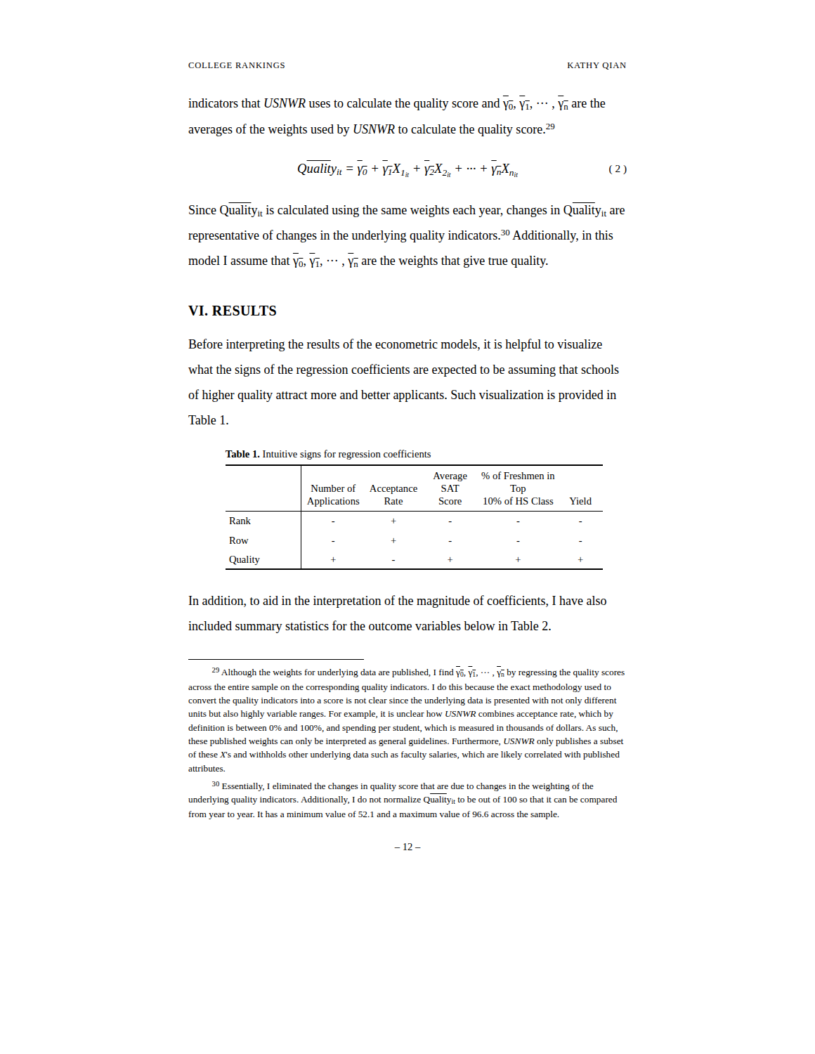COLLEGE RANKINGS KATHY QIAN
indicators that USNWR uses to calculate the quality score and γ0, γ1, ··· , γn are the averages of the weights used by USNWR to calculate the quality score.29
Qualityit = γ0 + γ1 X1it + γ2 X2it + ··· + γn Xnit ( 2 )
Since Qualityit is calculated using the same weights each year, changes in Qualityit are representative of changes in the underlying quality indicators.30 Additionally, in this model I assume that γ0, γ1, ··· , γn are the weights that give true quality.
VI. RESULTS
Before interpreting the results of the econometric models, it is helpful to visualize what the signs of the regression coefficients are expected to be assuming that schools of higher quality attract more and better applicants. Such visualization is provided in Table 1.
Table 1. Intuitive signs for regression coefficients
| | Number of Applications | Acceptance Rate | Average SAT Score | % of Freshmen in Top 10% of HS Class | Yield |
| --- | --- | --- | --- | --- | --- |
| Rank | - | + | - | - | - |
| Row | - | + | - | - | - |
| Quality | + | - | + | + | + |
In addition, to aid in the interpretation of the magnitude of coefficients, I have also included summary statistics for the outcome variables below in Table 2.
29 Although the weights for underlying data are published, I find γ0, γ1, ··· , γn by regressing the quality scores across the entire sample on the corresponding quality indicators. I do this because the exact methodology used to convert the quality indicators into a score is not clear since the underlying data is presented with not only different units but also highly variable ranges. For example, it is unclear how USNWR combines acceptance rate, which by definition is between 0% and 100%, and spending per student, which is measured in thousands of dollars. As such, these published weights can only be interpreted as general guidelines. Furthermore, USNWR only publishes a subset of these X's and withholds other underlying data such as faculty salaries, which are likely correlated with published attributes.
30 Essentially, I eliminated the changes in quality score that are due to changes in the weighting of the underlying quality indicators. Additionally, I do not normalize Qualityit to be out of 100 so that it can be compared from year to year. It has a minimum value of 52.1 and a maximum value of 96.6 across the sample.
– 12 –